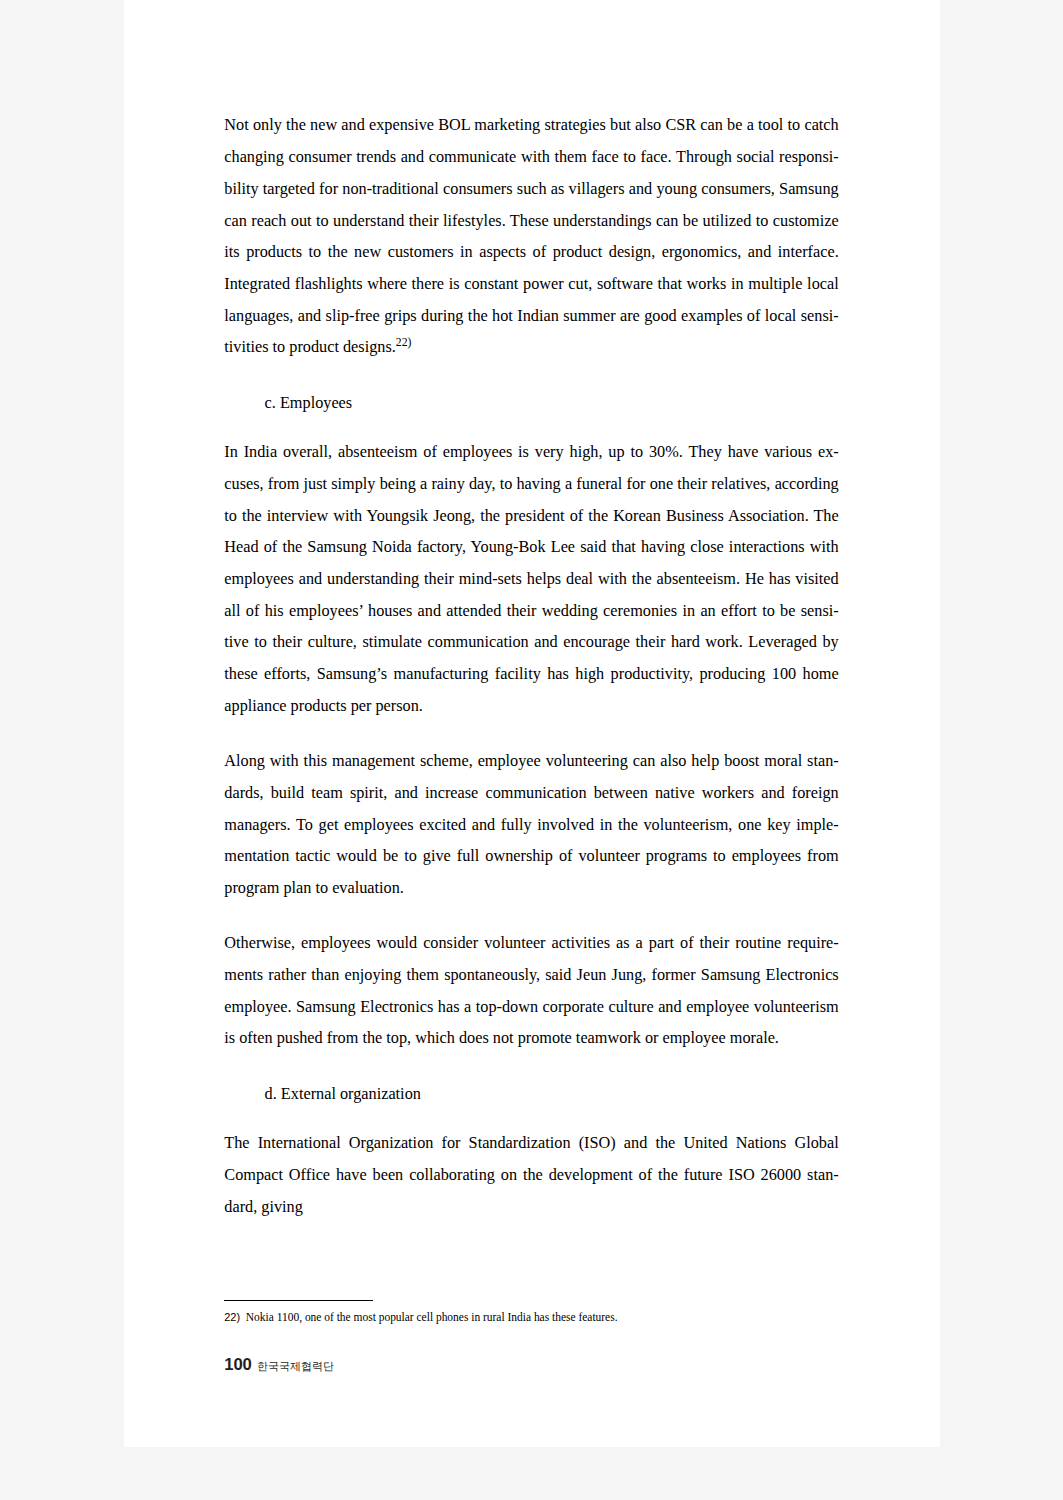Not only the new and expensive BOL marketing strategies but also CSR can be a tool to catch changing consumer trends and communicate with them face to face. Through social responsibility targeted for non-traditional consumers such as villagers and young consumers, Samsung can reach out to understand their lifestyles. These understandings can be utilized to customize its products to the new customers in aspects of product design, ergonomics, and interface. Integrated flashlights where there is constant power cut, software that works in multiple local languages, and slip-free grips during the hot Indian summer are good examples of local sensitivities to product designs.22)
c. Employees
In India overall, absenteeism of employees is very high, up to 30%. They have various excuses, from just simply being a rainy day, to having a funeral for one their relatives, according to the interview with Youngsik Jeong, the president of the Korean Business Association. The Head of the Samsung Noida factory, Young-Bok Lee said that having close interactions with employees and understanding their mind-sets helps deal with the absenteeism. He has visited all of his employees’ houses and attended their wedding ceremonies in an effort to be sensitive to their culture, stimulate communication and encourage their hard work. Leveraged by these efforts, Samsung’s manufacturing facility has high productivity, producing 100 home appliance products per person.
Along with this management scheme, employee volunteering can also help boost moral standards, build team spirit, and increase communication between native workers and foreign managers. To get employees excited and fully involved in the volunteerism, one key implementation tactic would be to give full ownership of volunteer programs to employees from program plan to evaluation.
Otherwise, employees would consider volunteer activities as a part of their routine requirements rather than enjoying them spontaneously, said Jeun Jung, former Samsung Electronics employee. Samsung Electronics has a top-down corporate culture and employee volunteerism is often pushed from the top, which does not promote teamwork or employee morale.
d. External organization
The International Organization for Standardization (ISO) and the United Nations Global Compact Office have been collaborating on the development of the future ISO 26000 standard, giving
22) Nokia 1100, one of the most popular cell phones in rural India has these features.
100 한국국제협력단